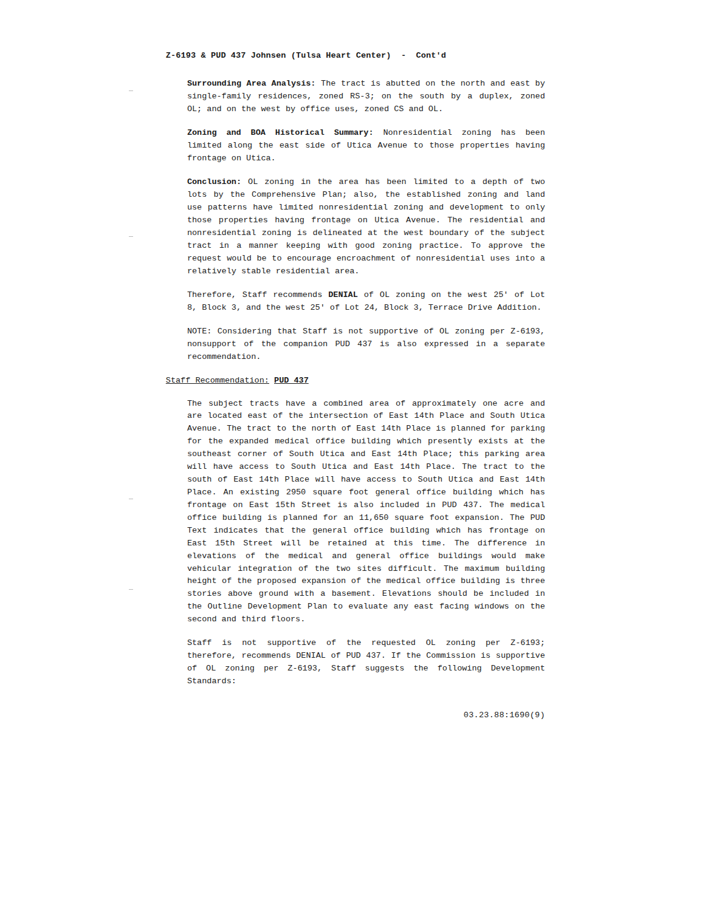Z-6193 & PUD 437 Johnsen (Tulsa Heart Center) - Cont'd
Surrounding Area Analysis: The tract is abutted on the north and east by single-family residences, zoned RS-3; on the south by a duplex, zoned OL; and on the west by office uses, zoned CS and OL.
Zoning and BOA Historical Summary: Nonresidential zoning has been limited along the east side of Utica Avenue to those properties having frontage on Utica.
Conclusion: OL zoning in the area has been limited to a depth of two lots by the Comprehensive Plan; also, the established zoning and land use patterns have limited nonresidential zoning and development to only those properties having frontage on Utica Avenue. The residential and nonresidential zoning is delineated at the west boundary of the subject tract in a manner keeping with good zoning practice. To approve the request would be to encourage encroachment of nonresidential uses into a relatively stable residential area.
Therefore, Staff recommends DENIAL of OL zoning on the west 25' of Lot 8, Block 3, and the west 25' of Lot 24, Block 3, Terrace Drive Addition.
NOTE: Considering that Staff is not supportive of OL zoning per Z-6193, nonsupport of the companion PUD 437 is also expressed in a separate recommendation.
Staff Recommendation:PUD 437
The subject tracts have a combined area of approximately one acre and are located east of the intersection of East 14th Place and South Utica Avenue. The tract to the north of East 14th Place is planned for parking for the expanded medical office building which presently exists at the southeast corner of South Utica and East 14th Place; this parking area will have access to South Utica and East 14th Place. The tract to the south of East 14th Place will have access to South Utica and East 14th Place. An existing 2950 square foot general office building which has frontage on East 15th Street is also included in PUD 437. The medical office building is planned for an 11,650 square foot expansion. The PUD Text indicates that the general office building which has frontage on East 15th Street will be retained at this time. The difference in elevations of the medical and general office buildings would make vehicular integration of the two sites difficult. The maximum building height of the proposed expansion of the medical office building is three stories above ground with a basement. Elevations should be included in the Outline Development Plan to evaluate any east facing windows on the second and third floors.
Staff is not supportive of the requested OL zoning per Z-6193; therefore, recommends DENIAL of PUD 437. If the Commission is supportive of OL zoning per Z-6193, Staff suggests the following Development Standards:
03.23.88:1690(9)